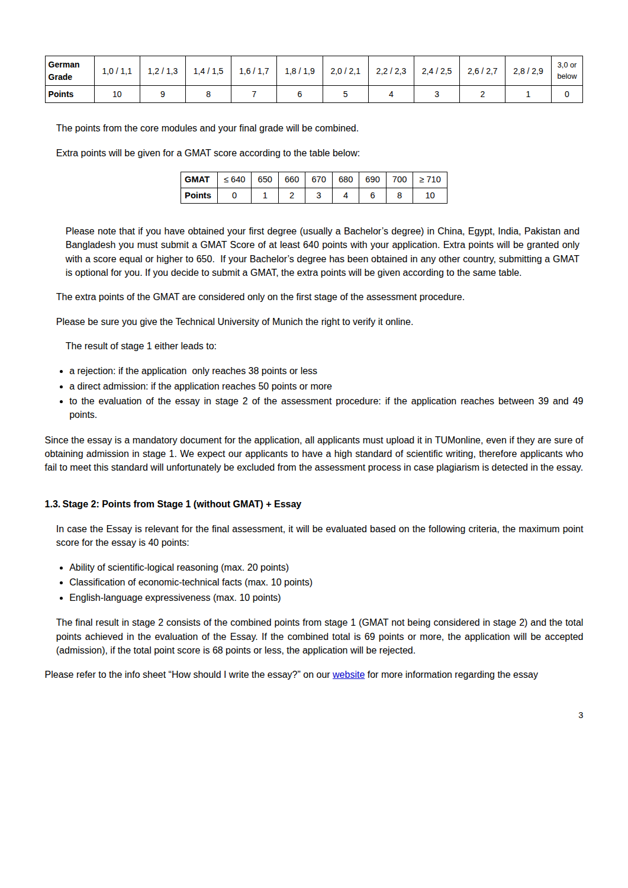| German Grade | 1,0 / 1,1 | 1,2 / 1,3 | 1,4 / 1,5 | 1,6 / 1,7 | 1,8 / 1,9 | 2,0 / 2,1 | 2,2 / 2,3 | 2,4 / 2,5 | 2,6 / 2,7 | 2,8 / 2,9 | 3,0 or below |
| Points | 10 | 9 | 8 | 7 | 6 | 5 | 4 | 3 | 2 | 1 | 0 |
The points from the core modules and your final grade will be combined.
Extra points will be given for a GMAT score according to the table below:
| GMAT | ≤ 640 | 650 | 660 | 670 | 680 | 690 | 700 | ≥ 710 |
| Points | 0 | 1 | 2 | 3 | 4 | 6 | 8 | 10 |
Please note that if you have obtained your first degree (usually a Bachelor’s degree) in China, Egypt, India, Pakistan and Bangladesh you must submit a GMAT Score of at least 640 points with your application. Extra points will be granted only with a score equal or higher to 650. If your Bachelor’s degree has been obtained in any other country, submitting a GMAT is optional for you. If you decide to submit a GMAT, the extra points will be given according to the same table.
The extra points of the GMAT are considered only on the first stage of the assessment procedure.
Please be sure you give the Technical University of Munich the right to verify it online.
The result of stage 1 either leads to:
a rejection: if the application only reaches 38 points or less
a direct admission: if the application reaches 50 points or more
to the evaluation of the essay in stage 2 of the assessment procedure: if the application reaches between 39 and 49 points.
Since the essay is a mandatory document for the application, all applicants must upload it in TUMonline, even if they are sure of obtaining admission in stage 1. We expect our applicants to have a high standard of scientific writing, therefore applicants who fail to meet this standard will unfortunately be excluded from the assessment process in case plagiarism is detected in the essay.
1.3. Stage 2: Points from Stage 1 (without GMAT) + Essay
In case the Essay is relevant for the final assessment, it will be evaluated based on the following criteria, the maximum point score for the essay is 40 points:
Ability of scientific-logical reasoning (max. 20 points)
Classification of economic-technical facts (max. 10 points)
English-language expressiveness (max. 10 points)
The final result in stage 2 consists of the combined points from stage 1 (GMAT not being considered in stage 2) and the total points achieved in the evaluation of the Essay. If the combined total is 69 points or more, the application will be accepted (admission), if the total point score is 68 points or less, the application will be rejected.
Please refer to the info sheet “How should I write the essay?” on our website for more information regarding the essay
3